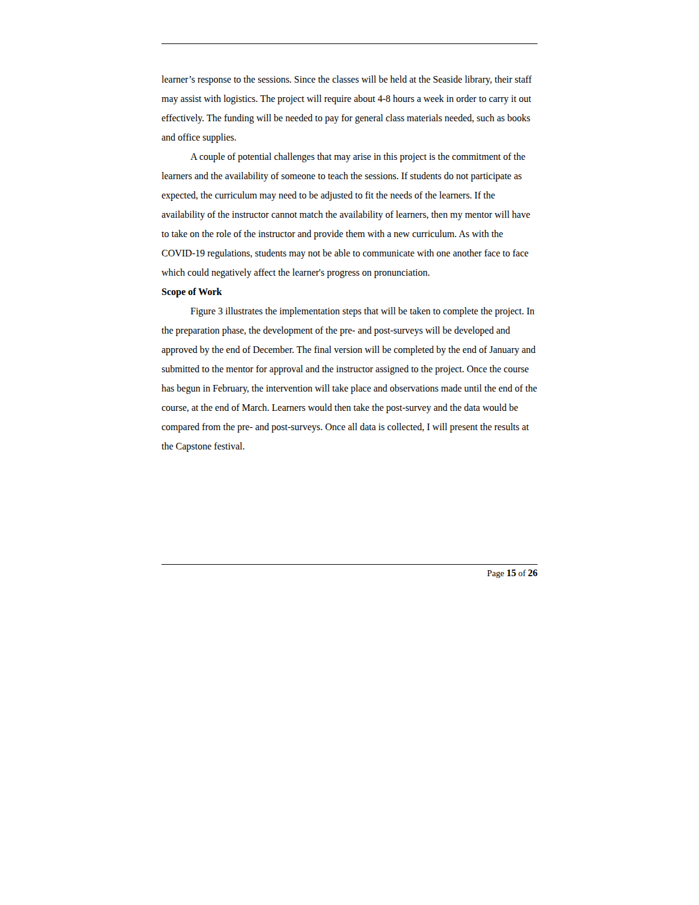learner’s response to the sessions. Since the classes will be held at the Seaside library, their staff may assist with logistics. The project will require about 4-8 hours a week in order to carry it out effectively. The funding will be needed to pay for general class materials needed, such as books and office supplies.
A couple of potential challenges that may arise in this project is the commitment of the learners and the availability of someone to teach the sessions. If students do not participate as expected, the curriculum may need to be adjusted to fit the needs of the learners. If the availability of the instructor cannot match the availability of learners, then my mentor will have to take on the role of the instructor and provide them with a new curriculum. As with the COVID-19 regulations, students may not be able to communicate with one another face to face which could negatively affect the learner's progress on pronunciation.
Scope of Work
Figure 3 illustrates the implementation steps that will be taken to complete the project. In the preparation phase, the development of the pre- and post-surveys will be developed and approved by the end of December. The final version will be completed by the end of January and submitted to the mentor for approval and the instructor assigned to the project. Once the course has begun in February, the intervention will take place and observations made until the end of the course, at the end of March. Learners would then take the post-survey and the data would be compared from the pre- and post-surveys. Once all data is collected, I will present the results at the Capstone festival.
Page 15 of 26